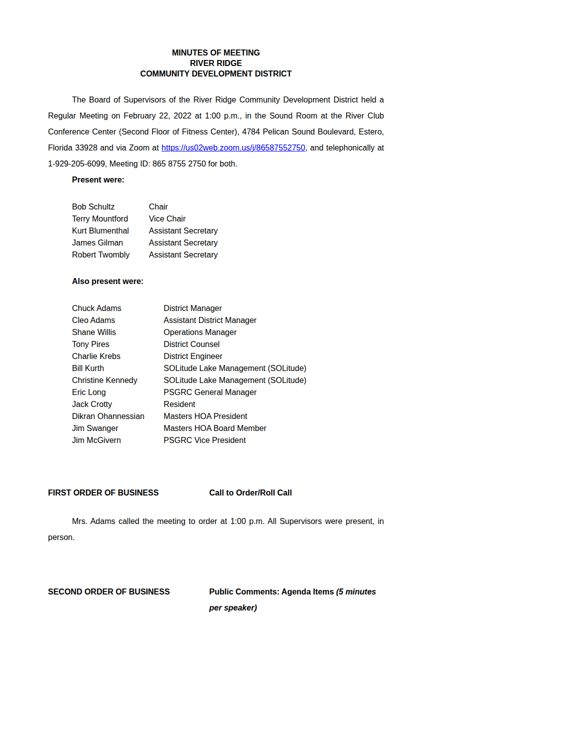MINUTES OF MEETING
RIVER RIDGE
COMMUNITY DEVELOPMENT DISTRICT
The Board of Supervisors of the River Ridge Community Development District held a Regular Meeting on February 22, 2022 at 1:00 p.m., in the Sound Room at the River Club Conference Center (Second Floor of Fitness Center), 4784 Pelican Sound Boulevard, Estero, Florida 33928 and via Zoom at https://us02web.zoom.us/j/86587552750, and telephonically at 1-929-205-6099, Meeting ID: 865 8755 2750 for both.
Present were:
| Bob Schultz | Chair |
| Terry Mountford | Vice Chair |
| Kurt Blumenthal | Assistant Secretary |
| James Gilman | Assistant Secretary |
| Robert Twombly | Assistant Secretary |
Also present were:
| Chuck Adams | District Manager |
| Cleo Adams | Assistant District Manager |
| Shane Willis | Operations Manager |
| Tony Pires | District Counsel |
| Charlie Krebs | District Engineer |
| Bill Kurth | SOLitude Lake Management (SOLitude) |
| Christine Kennedy | SOLitude Lake Management (SOLitude) |
| Eric Long | PSGRC General Manager |
| Jack Crotty | Resident |
| Dikran Ohannessian | Masters HOA President |
| Jim Swanger | Masters HOA Board Member |
| Jim McGivern | PSGRC Vice President |
FIRST ORDER OF BUSINESS
Call to Order/Roll Call
Mrs. Adams called the meeting to order at 1:00 p.m. All Supervisors were present, in person.
SECOND ORDER OF BUSINESS
Public Comments: Agenda Items (5 minutes per speaker)